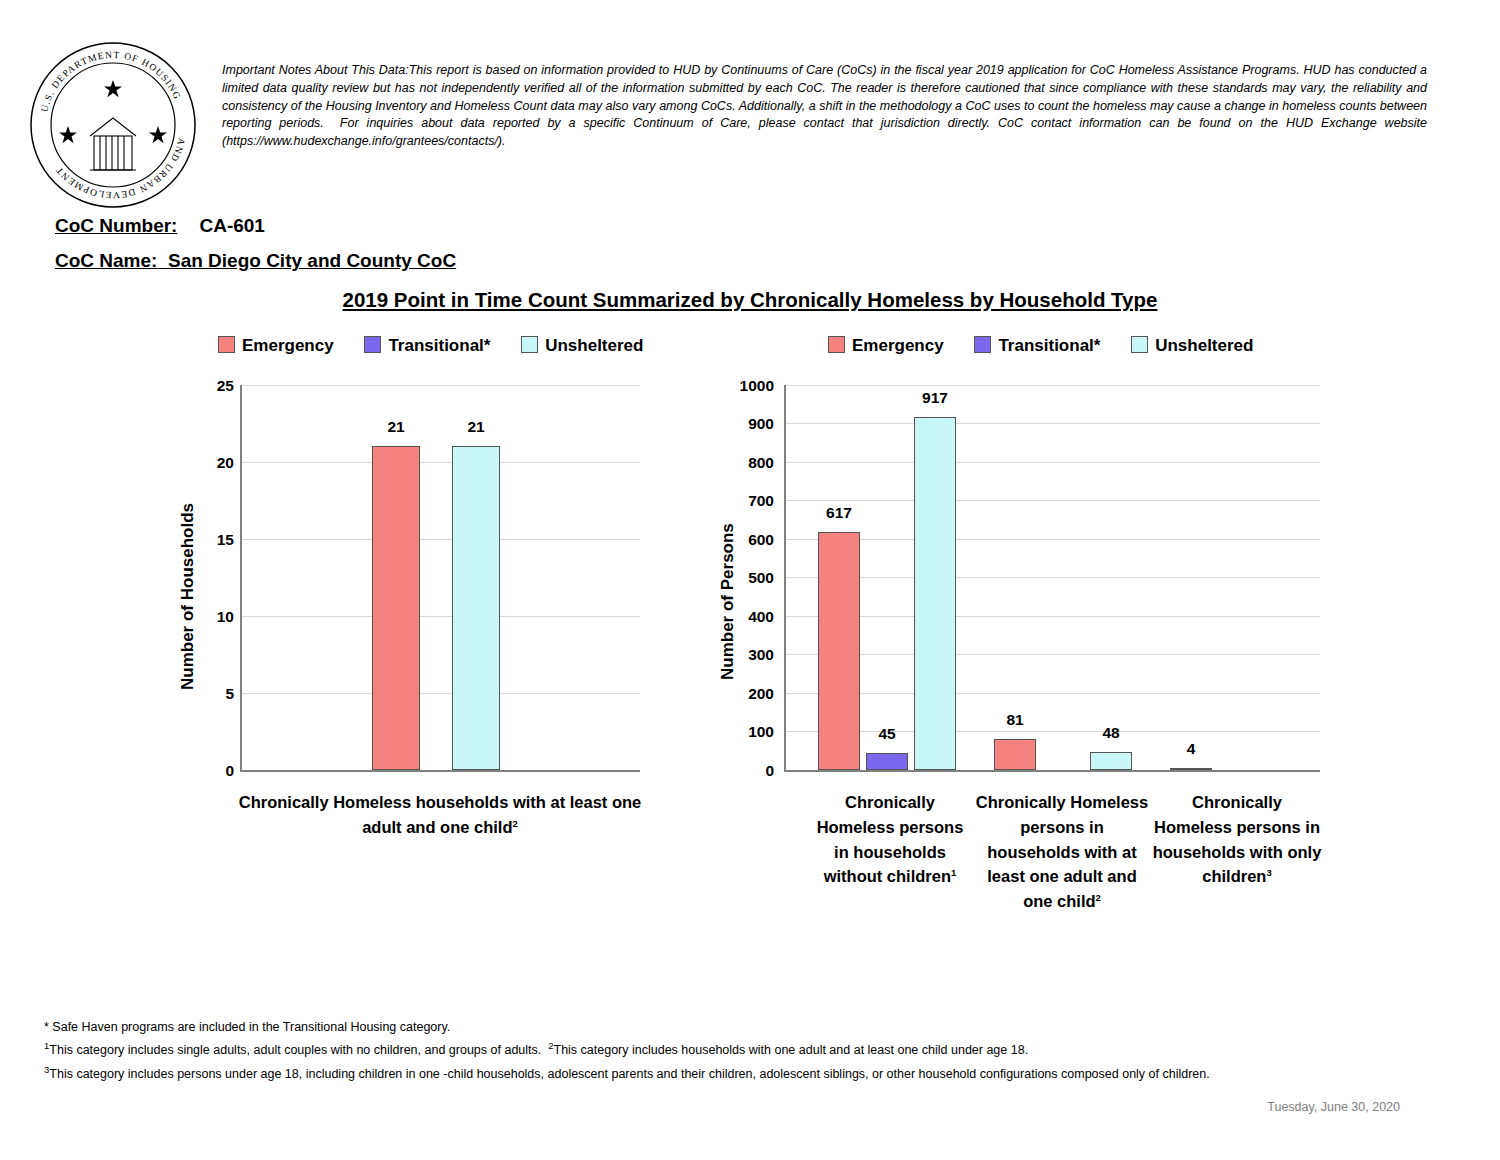U.S. DEPARTMENT OF HOUSING AND URBAN DEVELOPMENT
Important Notes About This Data:This report is based on information provided to HUD by Continuums of Care (CoCs) in the fiscal year 2019 application for CoC Homeless Assistance Programs. HUD has conducted a limited data quality review but has not independently verified all of the information submitted by each CoC. The reader is therefore cautioned that since compliance with these standards may vary, the reliability and consistency of the Housing Inventory and Homeless Count data may also vary among CoCs. Additionally, a shift in the methodology a CoC uses to count the homeless may cause a change in homeless counts between reporting periods. For inquiries about data reported by a specific Continuum of Care, please contact that jurisdiction directly. CoC contact information can be found on the HUD Exchange website (https://www.hudexchange.info/grantees/contacts/).
CoC Number: CA-601
CoC Name: San Diego City and County CoC
2019 Point in Time Count Summarized by Chronically Homeless by Household Type
Emergency Transitional* Unsheltered
Emergency Transitional* Unsheltered
Number of Households
25
20
15
10
5
0
21
21
Chronically Homeless households with at least one adult and one child2
Number of Persons
1000
900
800
700
600
500
400
300
200
100
0
617
45
917
81
48
4
Chronically Homeless persons in households without children1
Chronically Homeless persons in households with at least one adult and one child2
Chronically Homeless persons in households with only children3
* Safe Haven programs are included in the Transitional Housing category.
1This category includes single adults, adult couples with no children, and groups of adults. 2This category includes households with one adult and at least one child under age 18.
3This category includes persons under age 18, including children in one -child households, adolescent parents and their children, adolescent siblings, or other household configurations composed only of children.
Tuesday, June 30, 2020